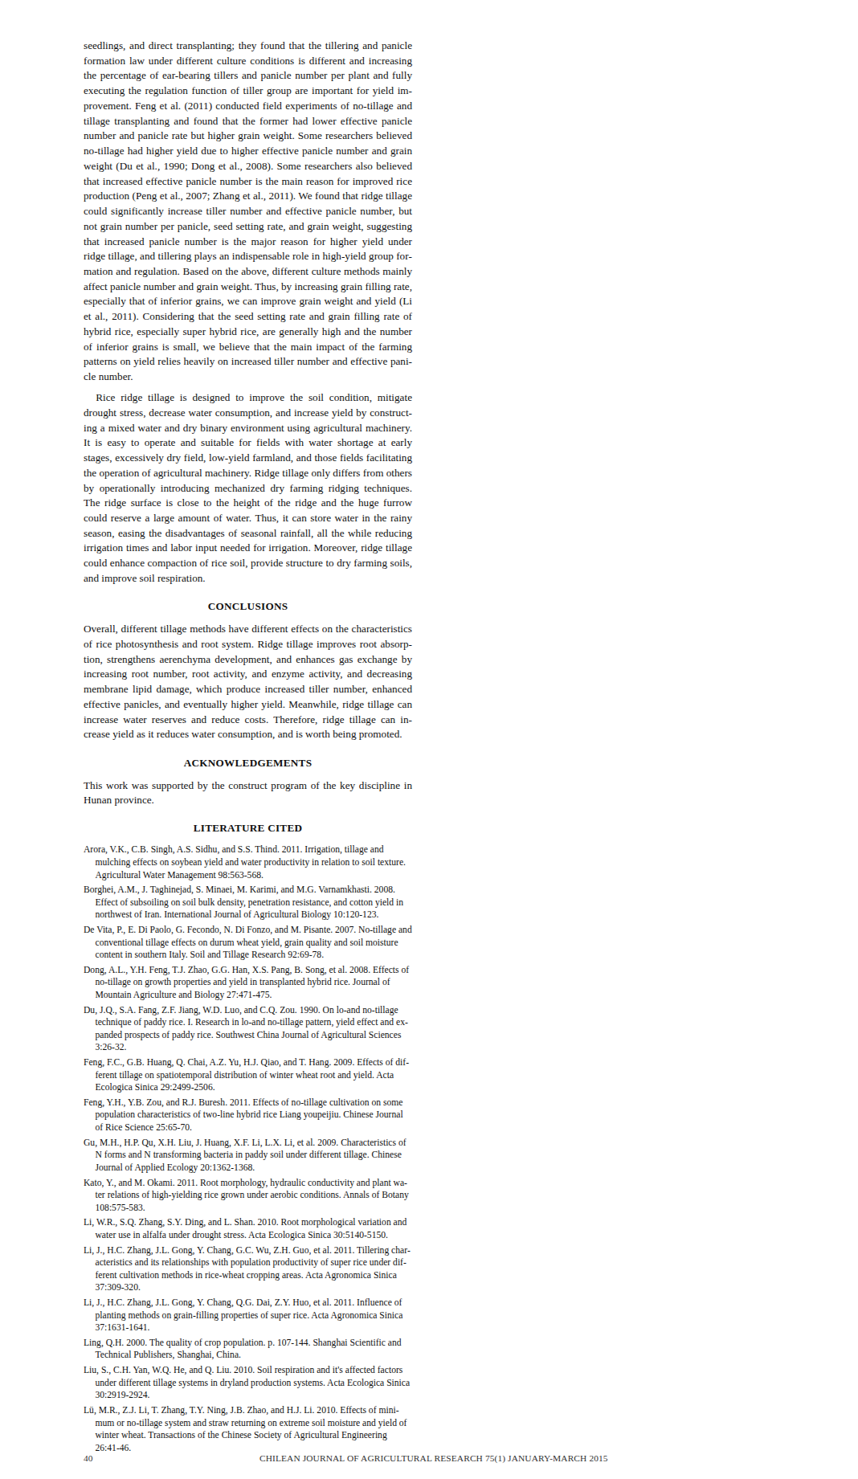seedlings, and direct transplanting; they found that the tillering and panicle formation law under different culture conditions is different and increasing the percentage of ear-bearing tillers and panicle number per plant and fully executing the regulation function of tiller group are important for yield improvement. Feng et al. (2011) conducted field experiments of no-tillage and tillage transplanting and found that the former had lower effective panicle number and panicle rate but higher grain weight. Some researchers believed no-tillage had higher yield due to higher effective panicle number and grain weight (Du et al., 1990; Dong et al., 2008). Some researchers also believed that increased effective panicle number is the main reason for improved rice production (Peng et al., 2007; Zhang et al., 2011). We found that ridge tillage could significantly increase tiller number and effective panicle number, but not grain number per panicle, seed setting rate, and grain weight, suggesting that increased panicle number is the major reason for higher yield under ridge tillage, and tillering plays an indispensable role in high-yield group formation and regulation. Based on the above, different culture methods mainly affect panicle number and grain weight. Thus, by increasing grain filling rate, especially that of inferior grains, we can improve grain weight and yield (Li et al., 2011). Considering that the seed setting rate and grain filling rate of hybrid rice, especially super hybrid rice, are generally high and the number of inferior grains is small, we believe that the main impact of the farming patterns on yield relies heavily on increased tiller number and effective panicle number.
Rice ridge tillage is designed to improve the soil condition, mitigate drought stress, decrease water consumption, and increase yield by constructing a mixed water and dry binary environment using agricultural machinery. It is easy to operate and suitable for fields with water shortage at early stages, excessively dry field, low-yield farmland, and those fields facilitating the operation of agricultural machinery. Ridge tillage only differs from others by operationally introducing mechanized dry farming ridging techniques. The ridge surface is close to the height of the ridge and the huge furrow could reserve a large amount of water. Thus, it can store water in the rainy season, easing the disadvantages of seasonal rainfall, all the while reducing irrigation times and labor input needed for irrigation. Moreover, ridge tillage could enhance compaction of rice soil, provide structure to dry farming soils, and improve soil respiration.
CONCLUSIONS
Overall, different tillage methods have different effects on the characteristics of rice photosynthesis and root system. Ridge tillage improves root absorption, strengthens aerenchyma development, and enhances gas exchange by increasing root number, root activity, and enzyme activity, and decreasing membrane lipid damage, which produce increased tiller number, enhanced effective panicles, and eventually higher yield. Meanwhile, ridge tillage can increase water reserves and reduce costs. Therefore, ridge tillage can increase yield as it reduces water consumption, and is worth being promoted.
ACKNOWLEDGEMENTS
This work was supported by the construct program of the key discipline in Hunan province.
LITERATURE CITED
Arora, V.K., C.B. Singh, A.S. Sidhu, and S.S. Thind. 2011. Irrigation, tillage and mulching effects on soybean yield and water productivity in relation to soil texture. Agricultural Water Management 98:563-568.
Borghei, A.M., J. Taghinejad, S. Minaei, M. Karimi, and M.G. Varnamkhasti. 2008. Effect of subsoiling on soil bulk density, penetration resistance, and cotton yield in northwest of Iran. International Journal of Agricultural Biology 10:120-123.
De Vita, P., E. Di Paolo, G. Fecondo, N. Di Fonzo, and M. Pisante. 2007. No-tillage and conventional tillage effects on durum wheat yield, grain quality and soil moisture content in southern Italy. Soil and Tillage Research 92:69-78.
Dong, A.L., Y.H. Feng, T.J. Zhao, G.G. Han, X.S. Pang, B. Song, et al. 2008. Effects of no-tillage on growth properties and yield in transplanted hybrid rice. Journal of Mountain Agriculture and Biology 27:471-475.
Du, J.Q., S.A. Fang, Z.F. Jiang, W.D. Luo, and C.Q. Zou. 1990. On lo-and no-tillage technique of paddy rice. I. Research in lo-and no-tillage pattern, yield effect and expanded prospects of paddy rice. Southwest China Journal of Agricultural Sciences 3:26-32.
Feng, F.C., G.B. Huang, Q. Chai, A.Z. Yu, H.J. Qiao, and T. Hang. 2009. Effects of different tillage on spatiotemporal distribution of winter wheat root and yield. Acta Ecologica Sinica 29:2499-2506.
Feng, Y.H., Y.B. Zou, and R.J. Buresh. 2011. Effects of no-tillage cultivation on some population characteristics of two-line hybrid rice Liang youpeijiu. Chinese Journal of Rice Science 25:65-70.
Gu, M.H., H.P. Qu, X.H. Liu, J. Huang, X.F. Li, L.X. Li, et al. 2009. Characteristics of N forms and N transforming bacteria in paddy soil under different tillage. Chinese Journal of Applied Ecology 20:1362-1368.
Kato, Y., and M. Okami. 2011. Root morphology, hydraulic conductivity and plant water relations of high-yielding rice grown under aerobic conditions. Annals of Botany 108:575-583.
Li, W.R., S.Q. Zhang, S.Y. Ding, and L. Shan. 2010. Root morphological variation and water use in alfalfa under drought stress. Acta Ecologica Sinica 30:5140-5150.
Li, J., H.C. Zhang, J.L. Gong, Y. Chang, G.C. Wu, Z.H. Guo, et al. 2011. Tillering characteristics and its relationships with population productivity of super rice under different cultivation methods in rice-wheat cropping areas. Acta Agronomica Sinica 37:309-320.
Li, J., H.C. Zhang, J.L. Gong, Y. Chang, Q.G. Dai, Z.Y. Huo, et al. 2011. Influence of planting methods on grain-filling properties of super rice. Acta Agronomica Sinica 37:1631-1641.
Ling, Q.H. 2000. The quality of crop population. p. 107-144. Shanghai Scientific and Technical Publishers, Shanghai, China.
Liu, S., C.H. Yan, W.Q. He, and Q. Liu. 2010. Soil respiration and it's affected factors under different tillage systems in dryland production systems. Acta Ecologica Sinica 30:2919-2924.
Lü, M.R., Z.J. Li, T. Zhang, T.Y. Ning, J.B. Zhao, and H.J. Li. 2010. Effects of minimum or no-tillage system and straw returning on extreme soil moisture and yield of winter wheat. Transactions of the Chinese Society of Agricultural Engineering 26:41-46.
40
CHILEAN JOURNAL OF AGRICULTURAL RESEARCH 75(1) JANUARY-MARCH 2015